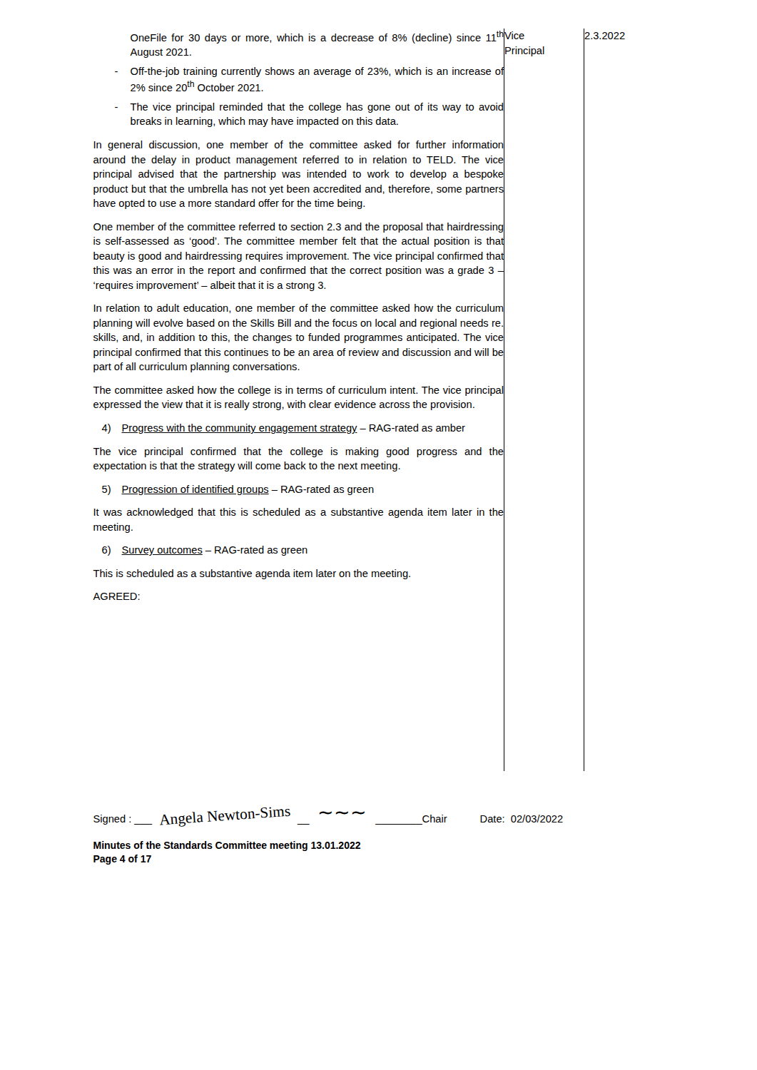| OneFile for 30 days or more, which is a decrease of 8% (decline) since 11 th August 2021. Off-the-job training currently shows an average of 23%, which is an increase of 2% since 20 th October 2021. The vice principal reminded that the college has gone out of its way to avoid breaks in learning, which may have impacted on this data. In general discussion, one member of the committee asked for further information around the delay in product management referred to in relation to TELD. The vice principal advised that the partnership was intended to work to develop a bespoke product but that the umbrella has not yet been accredited and, therefore, some partners have opted to use a more standard offer for the time being. One member of the committee referred to section 2.3 and the proposal that hairdressing is self-assessed as ‘good’. The committee member felt that the actual position is that beauty is good and hairdressing requires improvement. The vice principal confirmed that this was an error in the report and confirmed that the correct position was a grade 3 – ‘requires improvement’ – albeit that it is a strong 3. In relation to adult education, one member of the committee asked how the curriculum planning will evolve based on the Skills Bill and the focus on local and regional needs re. skills, and, in addition to this, the changes to funded programmes anticipated. The vice principal confirmed that this continues to be an area of review and discussion and will be part of all curriculum planning conversations. The committee asked how the college is in terms of curriculum intent. The vice principal expressed the view that it is really strong, with clear evidence across the provision. 4) Progress with the community engagement strategy – RAG-rated as amber The vice principal confirmed that the college is making good progress and the expectation is that the strategy will come back to the next meeting. 5) Progression of identified groups – RAG-rated as green It was acknowledged that this is scheduled as a substantive agenda item later in the meeting. 6) Survey outcomes – RAG-rated as green This is scheduled as a substantive agenda item later on the meeting. AGREED: | | |
Signed : ___ Angela Newton-Sims __ ∼∼∼ ________Chair Date: 02/03/2022
Minutes of the Standards Committee meeting 13.01.2022
Page 4 of 17